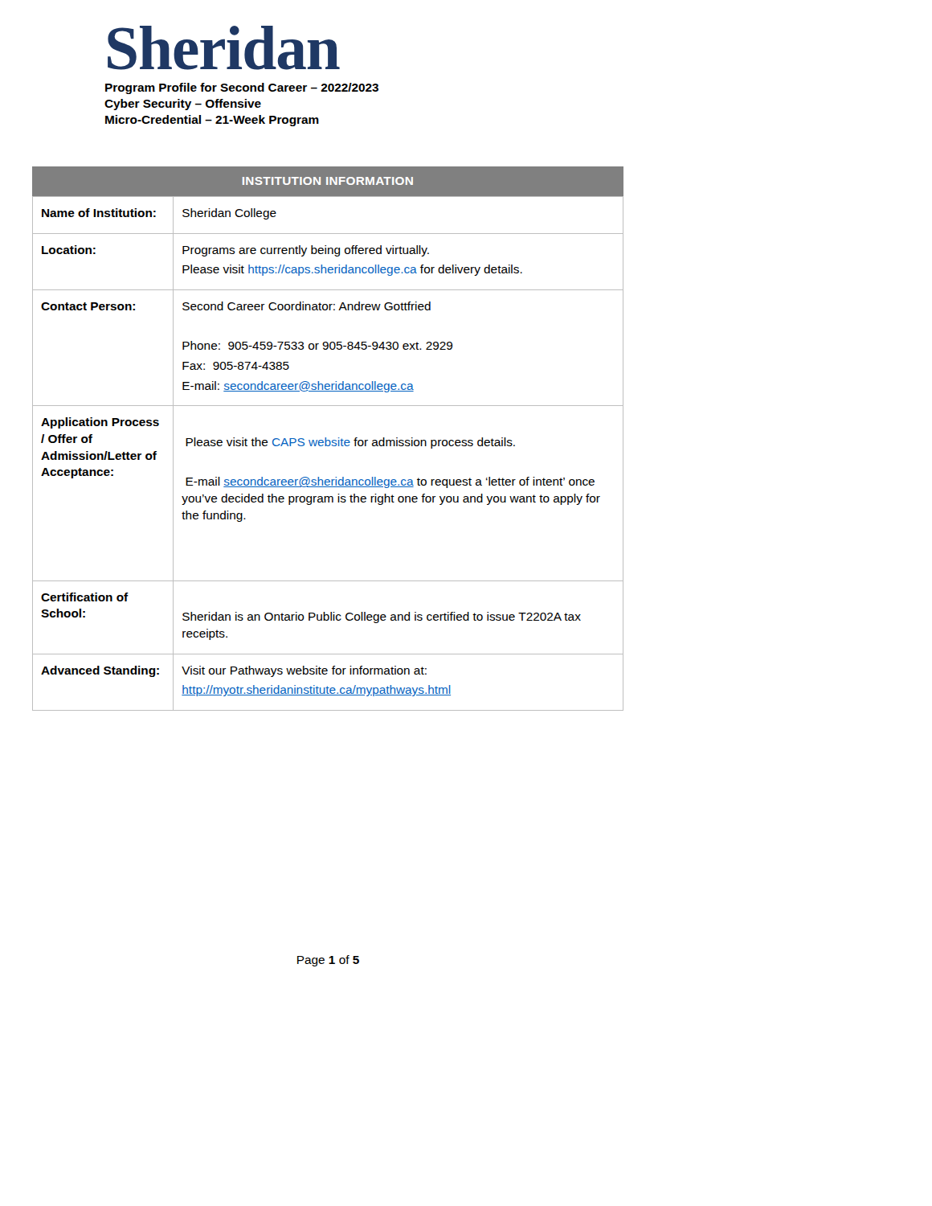Sheridan
Program Profile for Second Career – 2022/2023
Cyber Security – Offensive
Micro-Credential – 21-Week Program
INSTITUTION INFORMATION
| Name of Institution: | Sheridan College |
| Location: | Programs are currently being offered virtually. Please visit https://caps.sheridancollege.ca for delivery details. |
| Contact Person: | Second Career Coordinator: Andrew Gottfried Phone: 905-459-7533 or 905-845-9430 ext. 2929 Fax: 905-874-4385 E-mail: secondcareer@sheridancollege.ca |
| Application Process / Offer of Admission/Letter of Acceptance: | Please visit the CAPS website for admission process details. E-mail secondcareer@sheridancollege.ca to request a ‘letter of intent’ once you’ve decided the program is the right one for you and you want to apply for the funding. |
| Certification of School: | Sheridan is an Ontario Public College and is certified to issue T2202A tax receipts. |
| Advanced Standing: | Visit our Pathways website for information at: http://myotr.sheridaninstitute.ca/mypathways.html |
Page 1 of 5